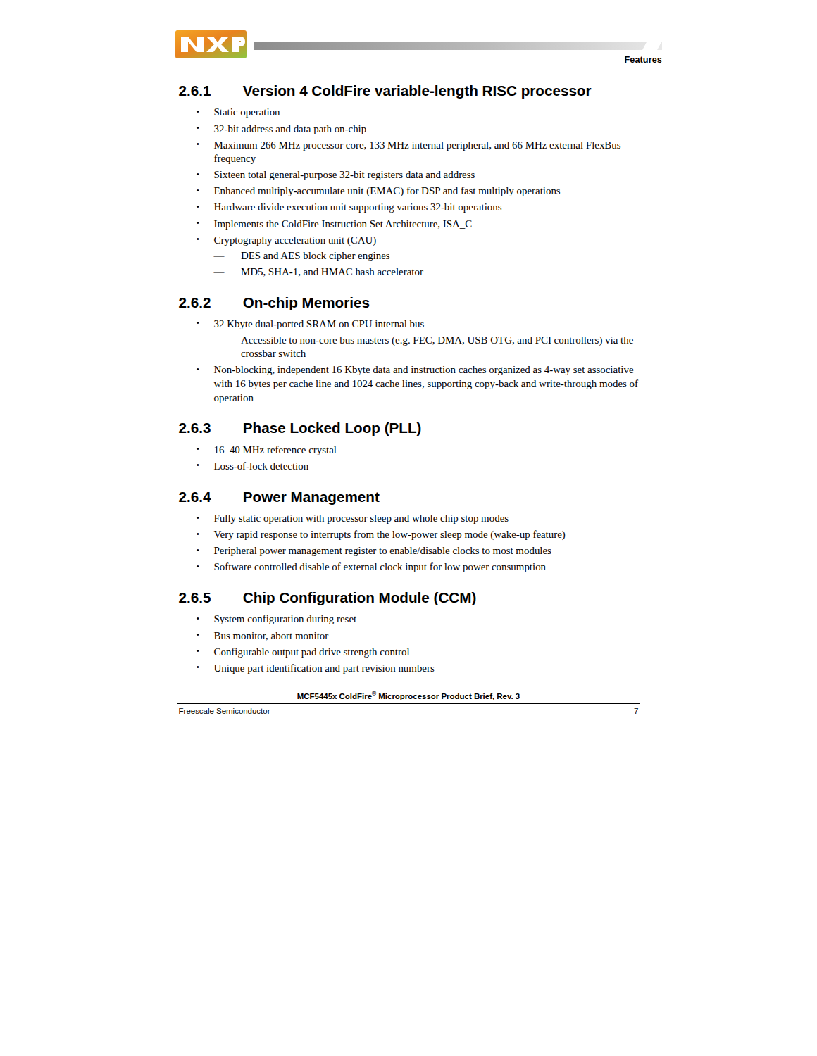Features
2.6.1 Version 4 ColdFire variable-length RISC processor
Static operation
32-bit address and data path on-chip
Maximum 266 MHz processor core, 133 MHz internal peripheral, and 66 MHz external FlexBus frequency
Sixteen total general-purpose 32-bit registers data and address
Enhanced multiply-accumulate unit (EMAC) for DSP and fast multiply operations
Hardware divide execution unit supporting various 32-bit operations
Implements the ColdFire Instruction Set Architecture, ISA_C
Cryptography acceleration unit (CAU)
DES and AES block cipher engines
MD5, SHA-1, and HMAC hash accelerator
2.6.2 On-chip Memories
32 Kbyte dual-ported SRAM on CPU internal bus
Accessible to non-core bus masters (e.g. FEC, DMA, USB OTG, and PCI controllers) via the crossbar switch
Non-blocking, independent 16 Kbyte data and instruction caches organized as 4-way set associative with 16 bytes per cache line and 1024 cache lines, supporting copy-back and write-through modes of operation
2.6.3 Phase Locked Loop (PLL)
16–40 MHz reference crystal
Loss-of-lock detection
2.6.4 Power Management
Fully static operation with processor sleep and whole chip stop modes
Very rapid response to interrupts from the low-power sleep mode (wake-up feature)
Peripheral power management register to enable/disable clocks to most modules
Software controlled disable of external clock input for low power consumption
2.6.5 Chip Configuration Module (CCM)
System configuration during reset
Bus monitor, abort monitor
Configurable output pad drive strength control
Unique part identification and part revision numbers
MCF5445x ColdFire® Microprocessor Product Brief, Rev. 3
Freescale Semiconductor
7